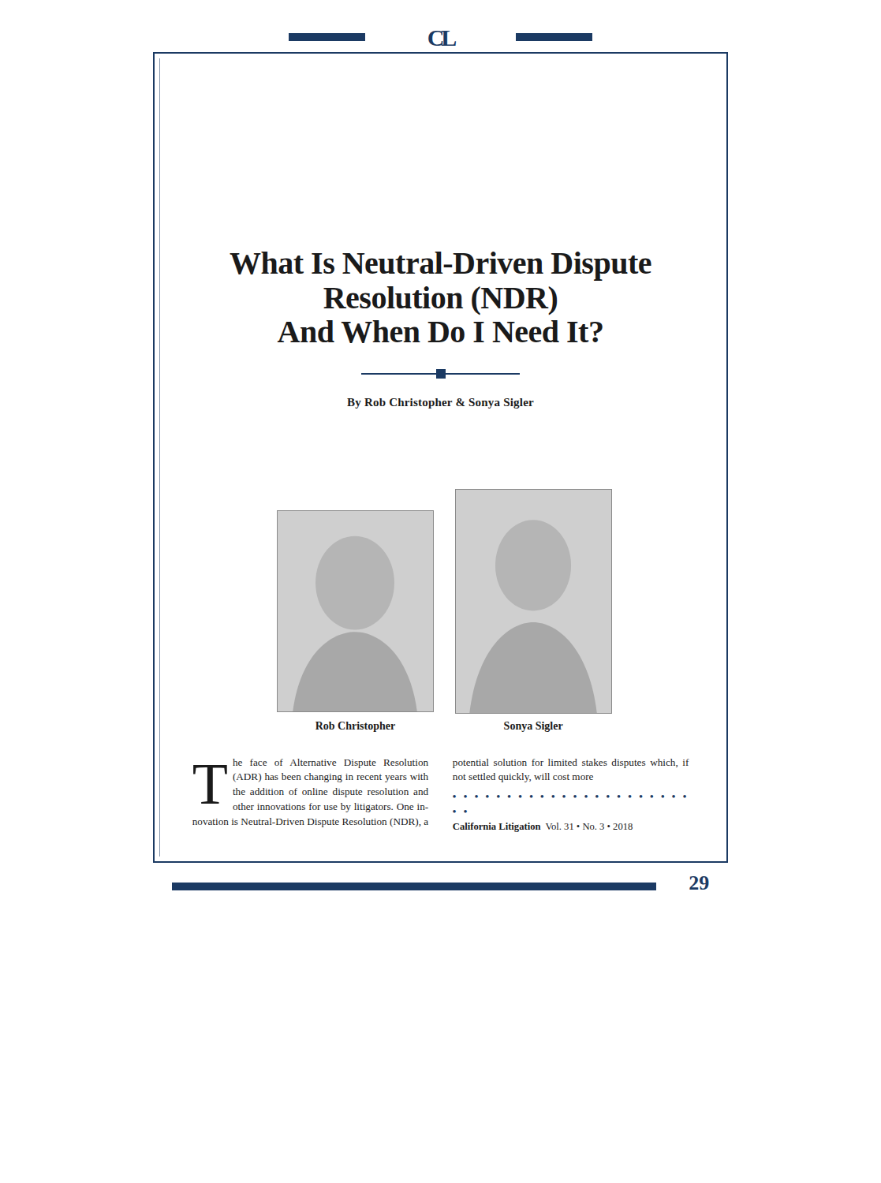CL
What Is Neutral-Driven Dispute
Resolution (NDR)
And When Do I Need It?
By Rob Christopher & Sonya Sigler
Rob Christopher
Sonya Sigler
The face of Alternative Dispute Resolution (ADR) has been changing in recent years with the addition of online dispute resolution and other innovations for use by litigators. One innovation is Neutral-Driven Dispute Resolution (NDR), a potential solution for limited stakes disputes which, if not settled quickly, will cost more
• • • • • • • • • • • • • • • • • • • • • • • •
California Litigation Vol. 31 • No. 3 • 2018
29